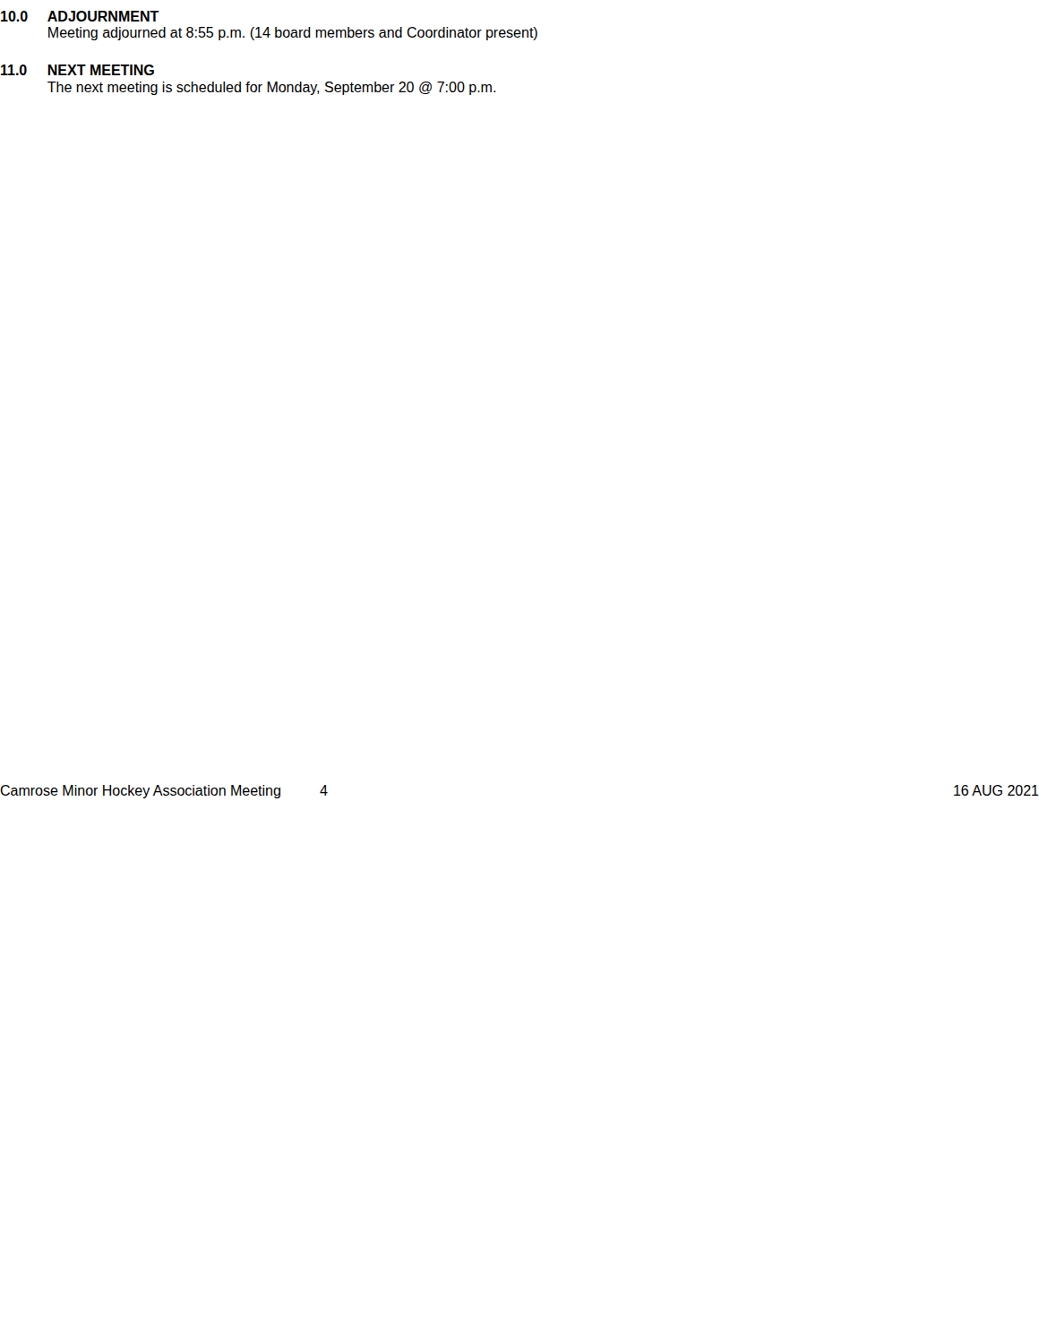10.0
ADJOURNMENT
Meeting adjourned at 8:55 p.m. (14 board members and Coordinator present)
11.0
NEXT MEETING
The next meeting is scheduled for Monday, September 20 @ 7:00 p.m.
Camrose Minor Hockey Association Meeting
4
16 AUG 2021